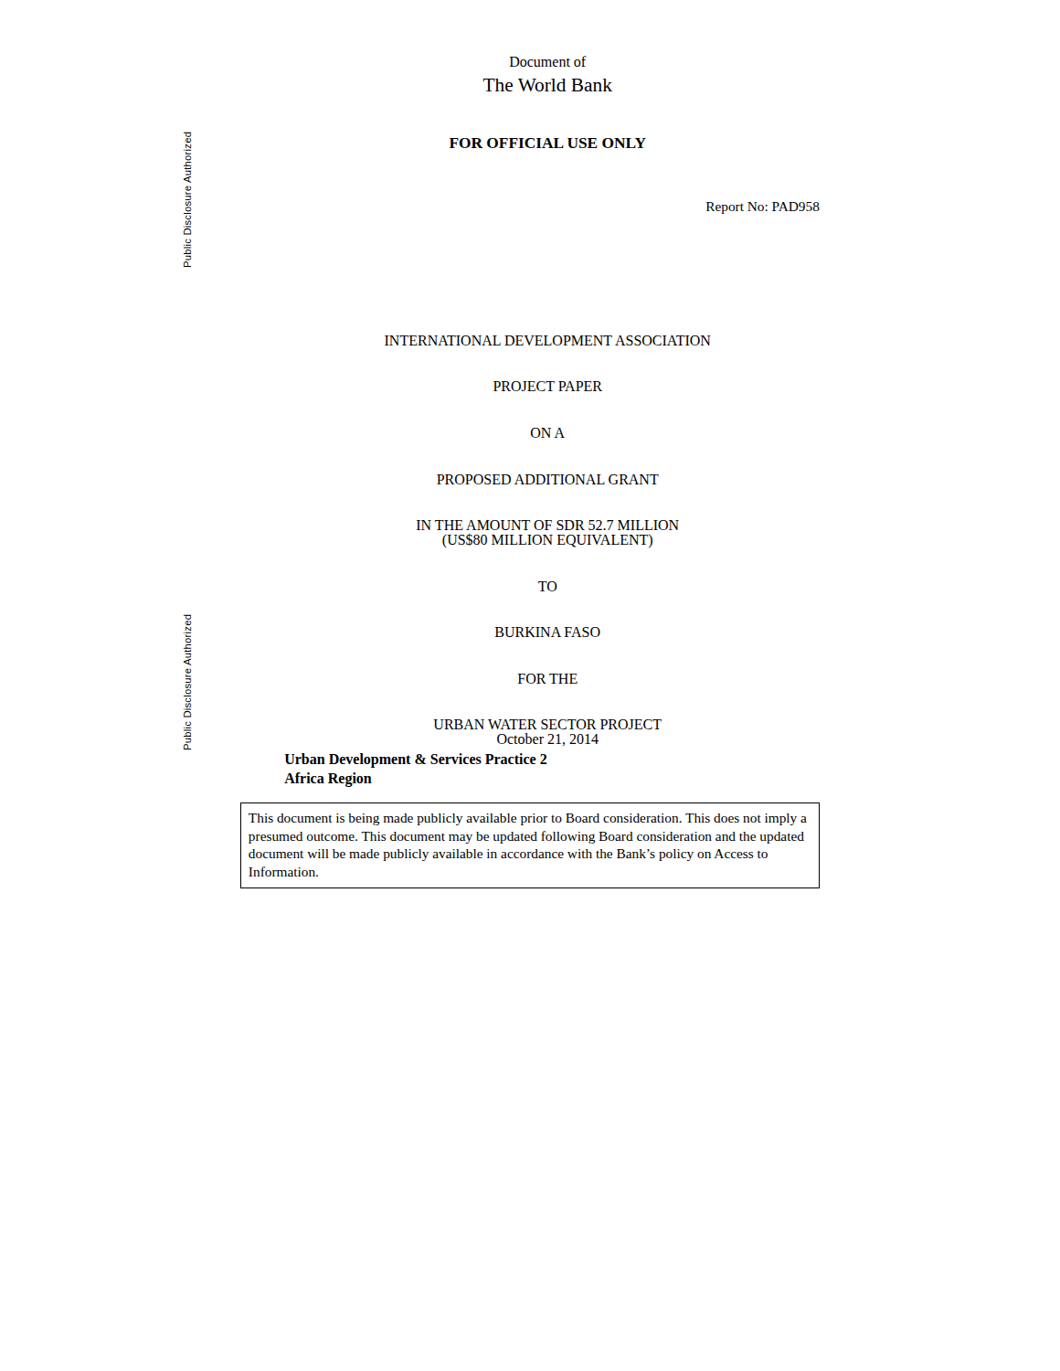Public Disclosure Authorized
Public Disclosure Authorized
Document of
The World Bank
FOR OFFICIAL USE ONLY
Report No: PAD958
INTERNATIONAL DEVELOPMENT ASSOCIATION
PROJECT PAPER
ON A
PROPOSED ADDITIONAL GRANT
IN THE AMOUNT OF SDR 52.7 MILLION
(US$80 MILLION EQUIVALENT)
TO
BURKINA FASO
FOR THE
URBAN WATER SECTOR PROJECT
October 21, 2014
Urban Development & Services Practice 2
Africa Region
This document is being made publicly available prior to Board consideration. This does not imply a presumed outcome. This document may be updated following Board consideration and the updated document will be made publicly available in accordance with the Bank’s policy on Access to Information.